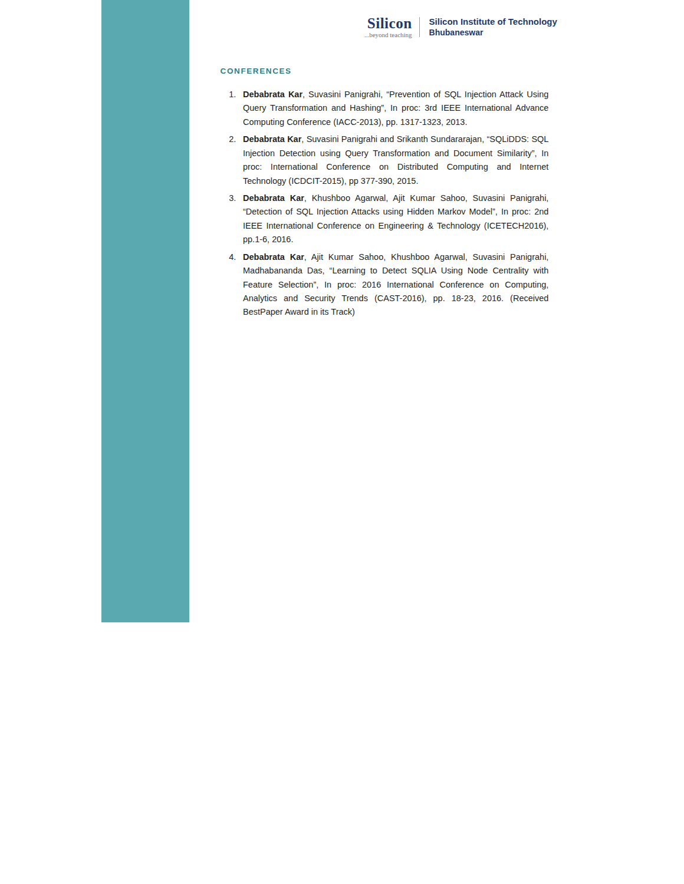Silicon
...beyond teaching
Silicon Institute of Technology
Bhubaneswar
Conferences
Debabrata Kar, Suvasini Panigrahi, “Prevention of SQL Injection Attack Using Query Transformation and Hashing”, In proc: 3rd IEEE International Advance Computing Conference (IACC-2013), pp. 1317-1323, 2013.
Debabrata Kar, Suvasini Panigrahi and Srikanth Sundararajan, “SQLiDDS: SQL Injection Detection using Query Transformation and Document Similarity”, In proc: International Conference on Distributed Computing and Internet Technology (ICDCIT-2015), pp 377-390, 2015.
Debabrata Kar, Khushboo Agarwal, Ajit Kumar Sahoo, Suvasini Panigrahi, “Detection of SQL Injection Attacks using Hidden Markov Model”, In proc: 2nd IEEE International Conference on Engineering & Technology (ICETECH2016), pp.1-6, 2016.
Debabrata Kar, Ajit Kumar Sahoo, Khushboo Agarwal, Suvasini Panigrahi, Madhabananda Das, “Learning to Detect SQLIA Using Node Centrality with Feature Selection”, In proc: 2016 International Conference on Computing, Analytics and Security Trends (CAST-2016), pp. 18-23, 2016. (Received BestPaper Award in its Track)